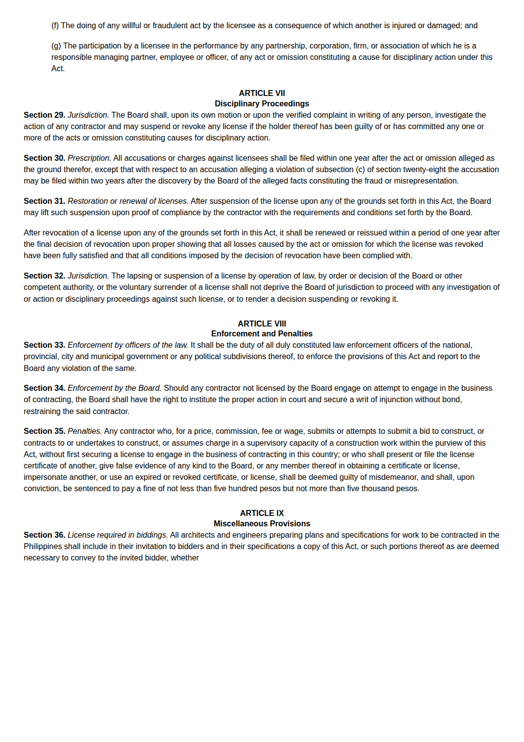(f) The doing of any willful or fraudulent act by the licensee as a consequence of which another is injured or damaged; and
(g) The participation by a licensee in the performance by any partnership, corporation, firm, or association of which he is a responsible managing partner, employee or officer, of any act or omission constituting a cause for disciplinary action under this Act.
ARTICLE VIIDisciplinary Proceedings
Section 29. Jurisdiction. The Board shall, upon its own motion or upon the verified complaint in writing of any person, investigate the action of any contractor and may suspend or revoke any license if the holder thereof has been guilty of or has committed any one or more of the acts or omission constituting causes for disciplinary action.
Section 30. Prescription. All accusations or charges against licensees shall be filed within one year after the act or omission alleged as the ground therefor, except that with respect to an accusation alleging a violation of subsection (c) of section twenty-eight the accusation may be filed within two years after the discovery by the Board of the alleged facts constituting the fraud or misrepresentation.
Section 31. Restoration or renewal of licenses. After suspension of the license upon any of the grounds set forth in this Act, the Board may lift such suspension upon proof of compliance by the contractor with the requirements and conditions set forth by the Board.
After revocation of a license upon any of the grounds set forth in this Act, it shall be renewed or reissued within a period of one year after the final decision of revocation upon proper showing that all losses caused by the act or omission for which the license was revoked have been fully satisfied and that all conditions imposed by the decision of revocation have been complied with.
Section 32. Jurisdiction. The lapsing or suspension of a license by operation of law, by order or decision of the Board or other competent authority, or the voluntary surrender of a license shall not deprive the Board of jurisdiction to proceed with any investigation of or action or disciplinary proceedings against such license, or to render a decision suspending or revoking it.
ARTICLE VIIIEnforcement and Penalties
Section 33. Enforcement by officers of the law. It shall be the duty of all duly constituted law enforcement officers of the national, provincial, city and municipal government or any political subdivisions thereof, to enforce the provisions of this Act and report to the Board any violation of the same.
Section 34. Enforcement by the Board. Should any contractor not licensed by the Board engage on attempt to engage in the business of contracting, the Board shall have the right to institute the proper action in court and secure a writ of injunction without bond, restraining the said contractor.
Section 35. Penalties. Any contractor who, for a price, commission, fee or wage, submits or attempts to submit a bid to construct, or contracts to or undertakes to construct, or assumes charge in a supervisory capacity of a construction work within the purview of this Act, without first securing a license to engage in the business of contracting in this country; or who shall present or file the license certificate of another, give false evidence of any kind to the Board, or any member thereof in obtaining a certificate or license, impersonate another, or use an expired or revoked certificate, or license, shall be deemed guilty of misdemeanor, and shall, upon conviction, be sentenced to pay a fine of not less than five hundred pesos but not more than five thousand pesos.
ARTICLE IXMiscellaneous Provisions
Section 36. License required in biddings. All architects and engineers preparing plans and specifications for work to be contracted in the Philippines shall include in their invitation to bidders and in their specifications a copy of this Act, or such portions thereof as are deemed necessary to convey to the invited bidder, whether